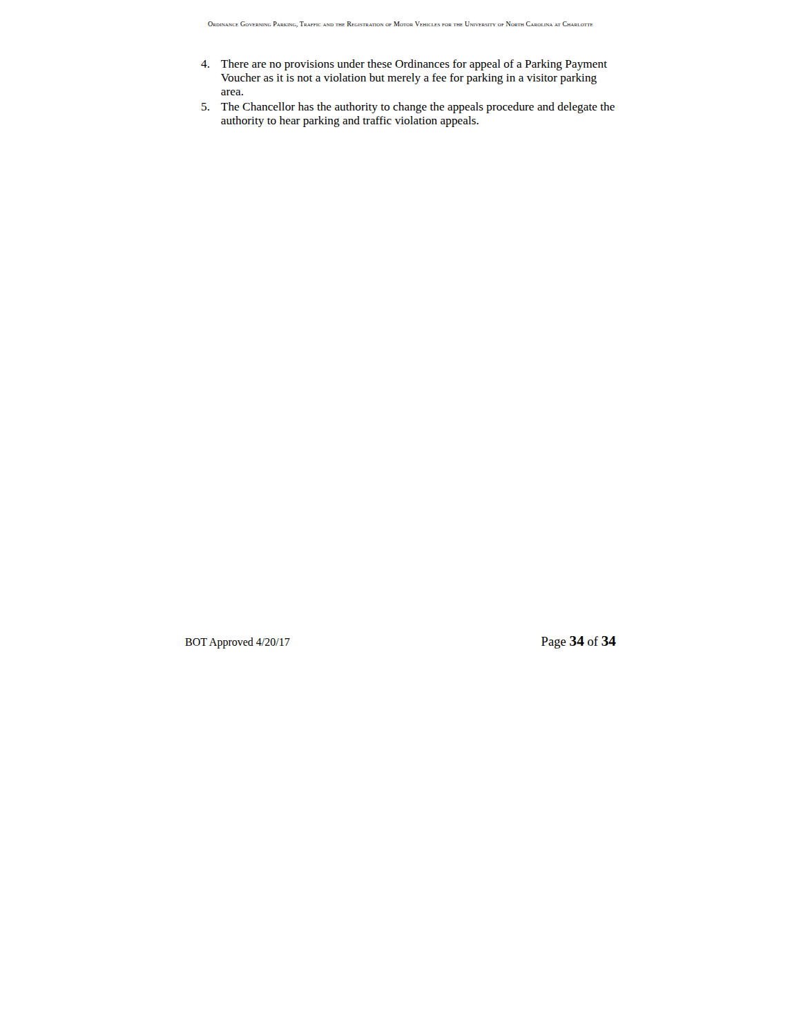Ordinance Governing Parking, Traffic and the Registration of Motor Vehicles for the University of North Carolina at Charlotte
There are no provisions under these Ordinances for appeal of a Parking Payment Voucher as it is not a violation but merely a fee for parking in a visitor parking area.
The Chancellor has the authority to change the appeals procedure and delegate the authority to hear parking and traffic violation appeals.
BOT Approved 4/20/17
Page 34 of 34